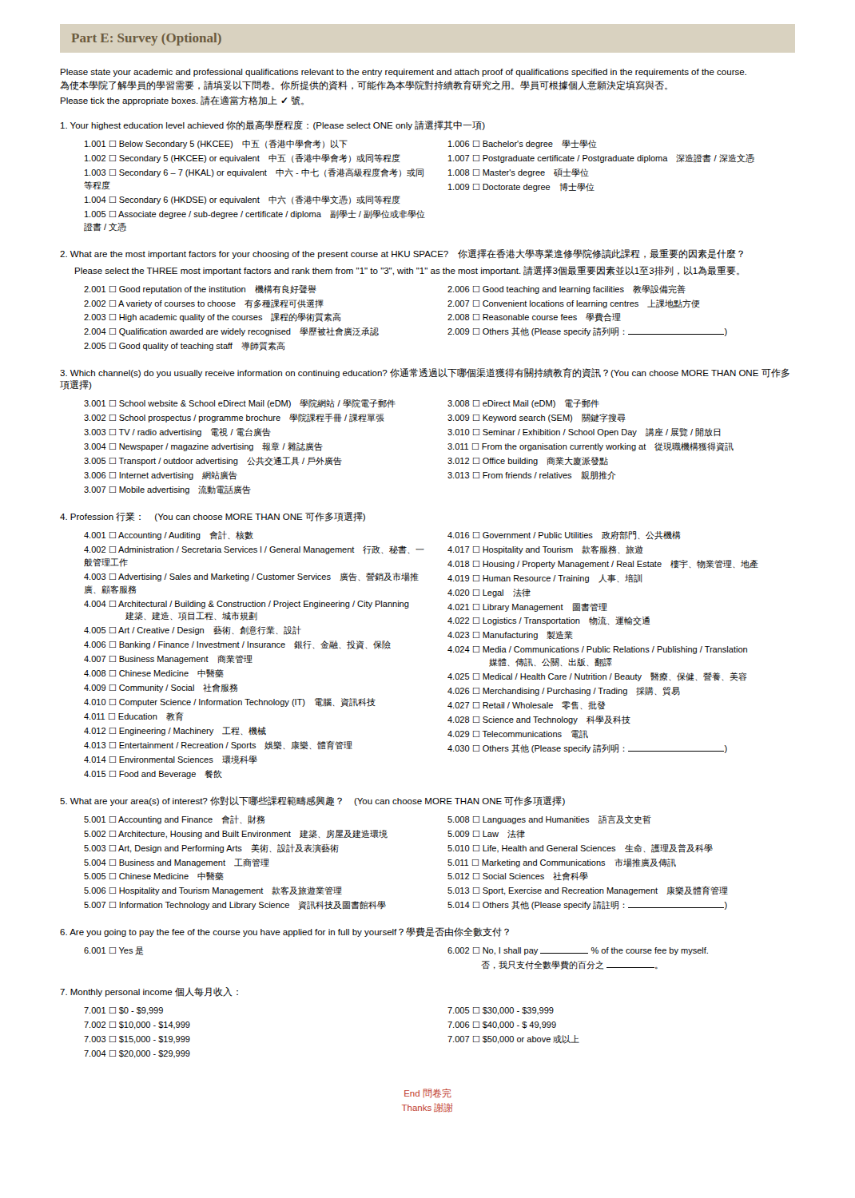Part E: Survey (Optional)
Please state your academic and professional qualifications relevant to the entry requirement and attach proof of qualifications specified in the requirements of the course.
為使本學院了解學員的學習需要，請填妥以下問卷。你所提供的資料，可能作為本學院對持續教育研究之用。學員可根據個人意願決定填寫與否。
Please tick the appropriate boxes. 請在適當方格加上 ✓ 號。
1. Your highest education level achieved 你的最高學歷程度：(Please select ONE only 請選擇其中一項)
1.001 ☐ Below Secondary 5 (HKCEE)　中五（香港中學會考）以下
1.002 ☐ Secondary 5 (HKCEE) or equivalent　中五（香港中學會考）或同等程度
1.003 ☐ Secondary 6 – 7 (HKAL) or equivalent　中六 - 中七（香港高級程度會考）或同等程度
1.004 ☐ Secondary 6 (HKDSE) or equivalent　中六（香港中學文憑）或同等程度
1.005 ☐ Associate degree / sub-degree / certificate / diploma　副學士 / 副學位或非學位證書 / 文憑
1.006 ☐ Bachelor's degree　學士學位
1.007 ☐ Postgraduate certificate / Postgraduate diploma　深造證書 / 深造文憑
1.008 ☐ Master's degree　碩士學位
1.009 ☐ Doctorate degree　博士學位
2. What are the most important factors for your choosing of the present course at HKU SPACE?　你選擇在香港大學專業進修學院修讀此課程，最重要的因素是什麼？
Please select the THREE most important factors and rank them from "1" to "3", with "1" as the most important. 請選擇3個最重要因素並以1至3排列，以1為最重要。
2.001 ☐ Good reputation of the institution　機構有良好聲譽
2.002 ☐ A variety of courses to choose　有多種課程可供選擇
2.003 ☐ High academic quality of the courses　課程的學術質素高
2.004 ☐ Qualification awarded are widely recognised　學歷被社會廣泛承認
2.005 ☐ Good quality of teaching staff　導師質素高
2.006 ☐ Good teaching and learning facilities　教學設備完善
2.007 ☐ Convenient locations of learning centres　上課地點方便
2.008 ☐ Reasonable course fees　學費合理
2.009 ☐ Others 其他 (Please specify 請列明： )
3. Which channel(s) do you usually receive information on continuing education? 你通常透過以下哪個渠道獲得有關持續教育的資訊？(You can choose MORE THAN ONE 可作多項選擇)
3.001 ☐ School website & School eDirect Mail (eDM)　學院網站 / 學院電子郵件
3.002 ☐ School prospectus / programme brochure　學院課程手冊 / 課程單張
3.003 ☐ TV / radio advertising　電視 / 電台廣告
3.004 ☐ Newspaper / magazine advertising　報章 / 雜誌廣告
3.005 ☐ Transport / outdoor advertising　公共交通工具 / 戶外廣告
3.006 ☐ Internet advertising　網站廣告
3.007 ☐ Mobile advertising　流動電話廣告
3.008 ☐ eDirect Mail (eDM)　電子郵件
3.009 ☐ Keyword search (SEM)　關鍵字搜尋
3.010 ☐ Seminar / Exhibition / School Open Day　講座 / 展覽 / 開放日
3.011 ☐ From the organisation currently working at　從現職機構獲得資訊
3.012 ☐ Office building　商業大廈派發點
3.013 ☐ From friends / relatives　親朋推介
4. Profession 行業：　(You can choose MORE THAN ONE 可作多項選擇)
4.001 ☐ Accounting / Auditing　會計、核數
4.002 ☐ Administration / Secretaria Services l / General Management　行政、秘書、一般管理工作
4.003 ☐ Advertising / Sales and Marketing / Customer Services　廣告、營銷及市場推廣、顧客服務
4.004 ☐ Architectural / Building & Construction / Project Engineering / City Planning 建築、建造、項目工程、城市規劃
4.005 ☐ Art / Creative / Design　藝術、創意行業、設計
4.006 ☐ Banking / Finance / Investment / Insurance　銀行、金融、投資、保險
4.007 ☐ Business Management　商業管理
4.008 ☐ Chinese Medicine　中醫藥
4.009 ☐ Community / Social　社會服務
4.010 ☐ Computer Science / Information Technology (IT)　電腦、資訊科技
4.011 ☐ Education　教育
4.012 ☐ Engineering / Machinery　工程、機械
4.013 ☐ Entertainment / Recreation / Sports　娛樂、康樂、體育管理
4.014 ☐ Environmental Sciences　環境科學
4.015 ☐ Food and Beverage　餐飲
4.016 ☐ Government / Public Utilities　政府部門、公共機構
4.017 ☐ Hospitality and Tourism　款客服務、旅遊
4.018 ☐ Housing / Property Management / Real Estate　樓宇、物業管理、地產
4.019 ☐ Human Resource / Training　人事、培訓
4.020 ☐ Legal　法律
4.021 ☐ Library Management　圖書管理
4.022 ☐ Logistics / Transportation　物流、運輸交通
4.023 ☐ Manufacturing　製造業
4.024 ☐ Media / Communications / Public Relations / Publishing / Translation 媒體、傳訊、公關、出版、翻譯
4.025 ☐ Medical / Health Care / Nutrition / Beauty　醫療、保健、營養、美容
4.026 ☐ Merchandising / Purchasing / Trading　採購、貿易
4.027 ☐ Retail / Wholesale　零售、批發
4.028 ☐ Science and Technology　科學及科技
4.029 ☐ Telecommunications　電訊
4.030 ☐ Others 其他 (Please specify 請列明： )
5. What are your area(s) of interest? 你對以下哪些課程範疇感興趣？　(You can choose MORE THAN ONE 可作多項選擇)
5.001 ☐ Accounting and Finance　會計、財務
5.002 ☐ Architecture, Housing and Built Environment　建築、房屋及建造環境
5.003 ☐ Art, Design and Performing Arts　美術、設計及表演藝術
5.004 ☐ Business and Management　工商管理
5.005 ☐ Chinese Medicine　中醫藥
5.006 ☐ Hospitality and Tourism Management　款客及旅遊業管理
5.007 ☐ Information Technology and Library Science　資訊科技及圖書館科學
5.008 ☐ Languages and Humanities　語言及文史哲
5.009 ☐ Law　法律
5.010 ☐ Life, Health and General Sciences　生命、護理及普及科學
5.011 ☐ Marketing and Communications　市場推廣及傳訊
5.012 ☐ Social Sciences　社會科學
5.013 ☐ Sport, Exercise and Recreation Management　康樂及體育管理
5.014 ☐ Others 其他 (Please specify 請註明： )
6. Are you going to pay the fee of the course you have applied for in full by yourself？學費是否由你全數支付？
6.001 ☐ Yes 是
6.002 ☐ No, I shall pay % of the course fee by myself.
否，我只支付全數學費的百分之 。
7. Monthly personal income 個人每月收入：
7.001 ☐ $0 - $9,999
7.002 ☐ $10,000 - $14,999
7.003 ☐ $15,000 - $19,999
7.004 ☐ $20,000 - $29,999
7.005 ☐ $30,000 - $39,999
7.006 ☐ $40,000 - $ 49,999
7.007 ☐ $50,000 or above 或以上
End 問卷完
Thanks 謝謝